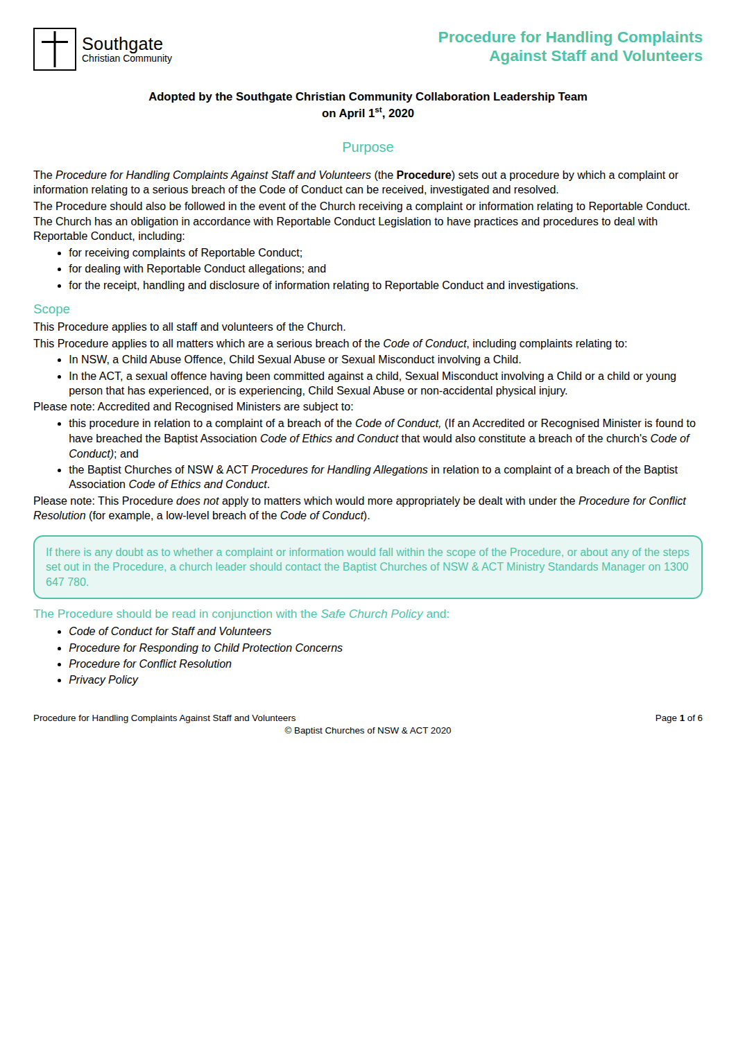Southgate
Christian Community
Procedure for Handling Complaints
Against Staff and Volunteers
Adopted by the Southgate Christian Community Collaboration Leadership Team
on April 1st, 2020
Purpose
The Procedure for Handling Complaints Against Staff and Volunteers (the Procedure) sets out a procedure by which a complaint or information relating to a serious breach of the Code of Conduct can be received, investigated and resolved.
The Procedure should also be followed in the event of the Church receiving a complaint or information relating to Reportable Conduct. The Church has an obligation in accordance with Reportable Conduct Legislation to have practices and procedures to deal with Reportable Conduct, including:
for receiving complaints of Reportable Conduct;
for dealing with Reportable Conduct allegations; and
for the receipt, handling and disclosure of information relating to Reportable Conduct and investigations.
Scope
This Procedure applies to all staff and volunteers of the Church.
This Procedure applies to all matters which are a serious breach of the Code of Conduct, including complaints relating to:
In NSW, a Child Abuse Offence, Child Sexual Abuse or Sexual Misconduct involving a Child.
In the ACT, a sexual offence having been committed against a child, Sexual Misconduct involving a Child or a child or young person that has experienced, or is experiencing, Child Sexual Abuse or non-accidental physical injury.
Please note: Accredited and Recognised Ministers are subject to:
this procedure in relation to a complaint of a breach of the Code of Conduct, (If an Accredited or Recognised Minister is found to have breached the Baptist Association Code of Ethics and Conduct that would also constitute a breach of the church's Code of Conduct); and
the Baptist Churches of NSW & ACT Procedures for Handling Allegations in relation to a complaint of a breach of the Baptist Association Code of Ethics and Conduct.
Please note: This Procedure does not apply to matters which would more appropriately be dealt with under the Procedure for Conflict Resolution (for example, a low-level breach of the Code of Conduct).
If there is any doubt as to whether a complaint or information would fall within the scope of the Procedure, or about any of the steps set out in the Procedure, a church leader should contact the Baptist Churches of NSW & ACT Ministry Standards Manager on 1300 647 780.
The Procedure should be read in conjunction with the Safe Church Policy and:
Code of Conduct for Staff and Volunteers
Procedure for Responding to Child Protection Concerns
Procedure for Conflict Resolution
Privacy Policy
Procedure for Handling Complaints Against Staff and Volunteers Page 1 of 6
© Baptist Churches of NSW & ACT 2020